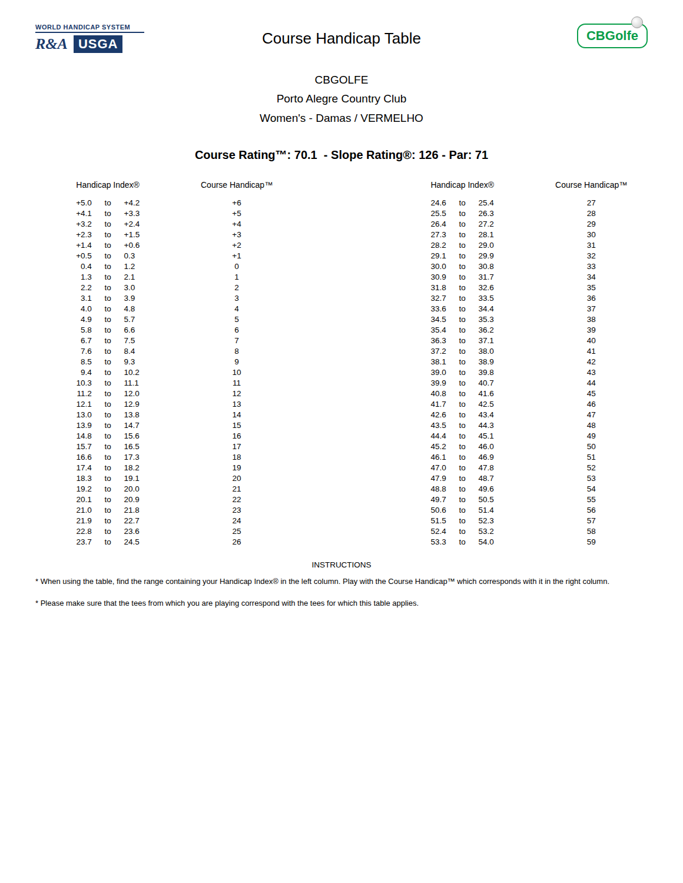WORLD HANDICAP SYSTEM
R&A USGA
Course Handicap Table
CBGolfe
CBGOLFE
Porto Alegre Country Club
Women's - Damas / VERMELHO
Course Rating™: 70.1 - Slope Rating®: 126 - Par: 71
| Handicap Index® | Course Handicap™ | | Handicap Index® | Course Handicap™ |
| --- | --- | --- | --- | --- |
| +5.0 | to | +4.2 | +6 | | 24.6 | to | 25.4 | 27 |
| +4.1 | to | +3.3 | +5 | | 25.5 | to | 26.3 | 28 |
| +3.2 | to | +2.4 | +4 | | 26.4 | to | 27.2 | 29 |
| +2.3 | to | +1.5 | +3 | | 27.3 | to | 28.1 | 30 |
| +1.4 | to | +0.6 | +2 | | 28.2 | to | 29.0 | 31 |
| +0.5 | to | 0.3 | +1 | | 29.1 | to | 29.9 | 32 |
| 0.4 | to | 1.2 | 0 | | 30.0 | to | 30.8 | 33 |
| 1.3 | to | 2.1 | 1 | | 30.9 | to | 31.7 | 34 |
| 2.2 | to | 3.0 | 2 | | 31.8 | to | 32.6 | 35 |
| 3.1 | to | 3.9 | 3 | | 32.7 | to | 33.5 | 36 |
| 4.0 | to | 4.8 | 4 | | 33.6 | to | 34.4 | 37 |
| 4.9 | to | 5.7 | 5 | | 34.5 | to | 35.3 | 38 |
| 5.8 | to | 6.6 | 6 | | 35.4 | to | 36.2 | 39 |
| 6.7 | to | 7.5 | 7 | | 36.3 | to | 37.1 | 40 |
| 7.6 | to | 8.4 | 8 | | 37.2 | to | 38.0 | 41 |
| 8.5 | to | 9.3 | 9 | | 38.1 | to | 38.9 | 42 |
| 9.4 | to | 10.2 | 10 | | 39.0 | to | 39.8 | 43 |
| 10.3 | to | 11.1 | 11 | | 39.9 | to | 40.7 | 44 |
| 11.2 | to | 12.0 | 12 | | 40.8 | to | 41.6 | 45 |
| 12.1 | to | 12.9 | 13 | | 41.7 | to | 42.5 | 46 |
| 13.0 | to | 13.8 | 14 | | 42.6 | to | 43.4 | 47 |
| 13.9 | to | 14.7 | 15 | | 43.5 | to | 44.3 | 48 |
| 14.8 | to | 15.6 | 16 | | 44.4 | to | 45.1 | 49 |
| 15.7 | to | 16.5 | 17 | | 45.2 | to | 46.0 | 50 |
| 16.6 | to | 17.3 | 18 | | 46.1 | to | 46.9 | 51 |
| 17.4 | to | 18.2 | 19 | | 47.0 | to | 47.8 | 52 |
| 18.3 | to | 19.1 | 20 | | 47.9 | to | 48.7 | 53 |
| 19.2 | to | 20.0 | 21 | | 48.8 | to | 49.6 | 54 |
| 20.1 | to | 20.9 | 22 | | 49.7 | to | 50.5 | 55 |
| 21.0 | to | 21.8 | 23 | | 50.6 | to | 51.4 | 56 |
| 21.9 | to | 22.7 | 24 | | 51.5 | to | 52.3 | 57 |
| 22.8 | to | 23.6 | 25 | | 52.4 | to | 53.2 | 58 |
| 23.7 | to | 24.5 | 26 | | 53.3 | to | 54.0 | 59 |
INSTRUCTIONS
* When using the table, find the range containing your Handicap Index® in the left column. Play with the Course Handicap™ which corresponds with it in the right column.
* Please make sure that the tees from which you are playing correspond with the tees for which this table applies.